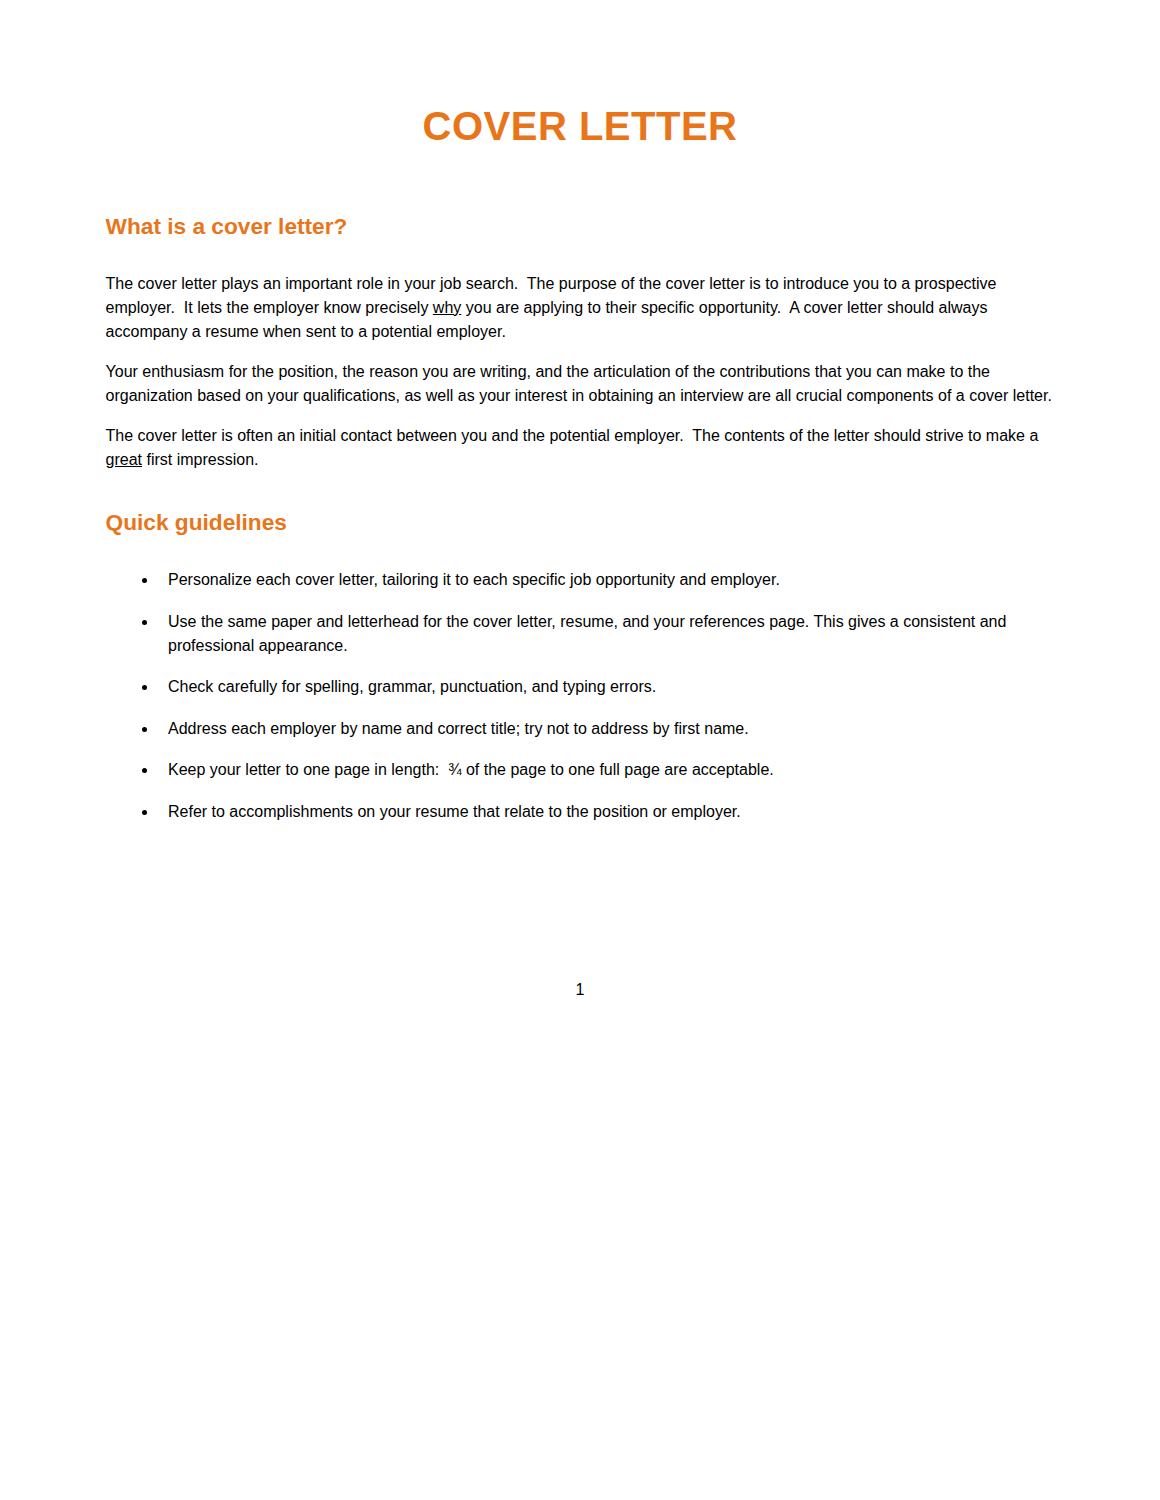COVER LETTER
What is a cover letter?
The cover letter plays an important role in your job search. The purpose of the cover letter is to introduce you to a prospective employer. It lets the employer know precisely why you are applying to their specific opportunity. A cover letter should always accompany a resume when sent to a potential employer.
Your enthusiasm for the position, the reason you are writing, and the articulation of the contributions that you can make to the organization based on your qualifications, as well as your interest in obtaining an interview are all crucial components of a cover letter.
The cover letter is often an initial contact between you and the potential employer. The contents of the letter should strive to make a great first impression.
Quick guidelines
Personalize each cover letter, tailoring it to each specific job opportunity and employer.
Use the same paper and letterhead for the cover letter, resume, and your references page. This gives a consistent and professional appearance.
Check carefully for spelling, grammar, punctuation, and typing errors.
Address each employer by name and correct title; try not to address by first name.
Keep your letter to one page in length: ¾ of the page to one full page are acceptable.
Refer to accomplishments on your resume that relate to the position or employer.
1